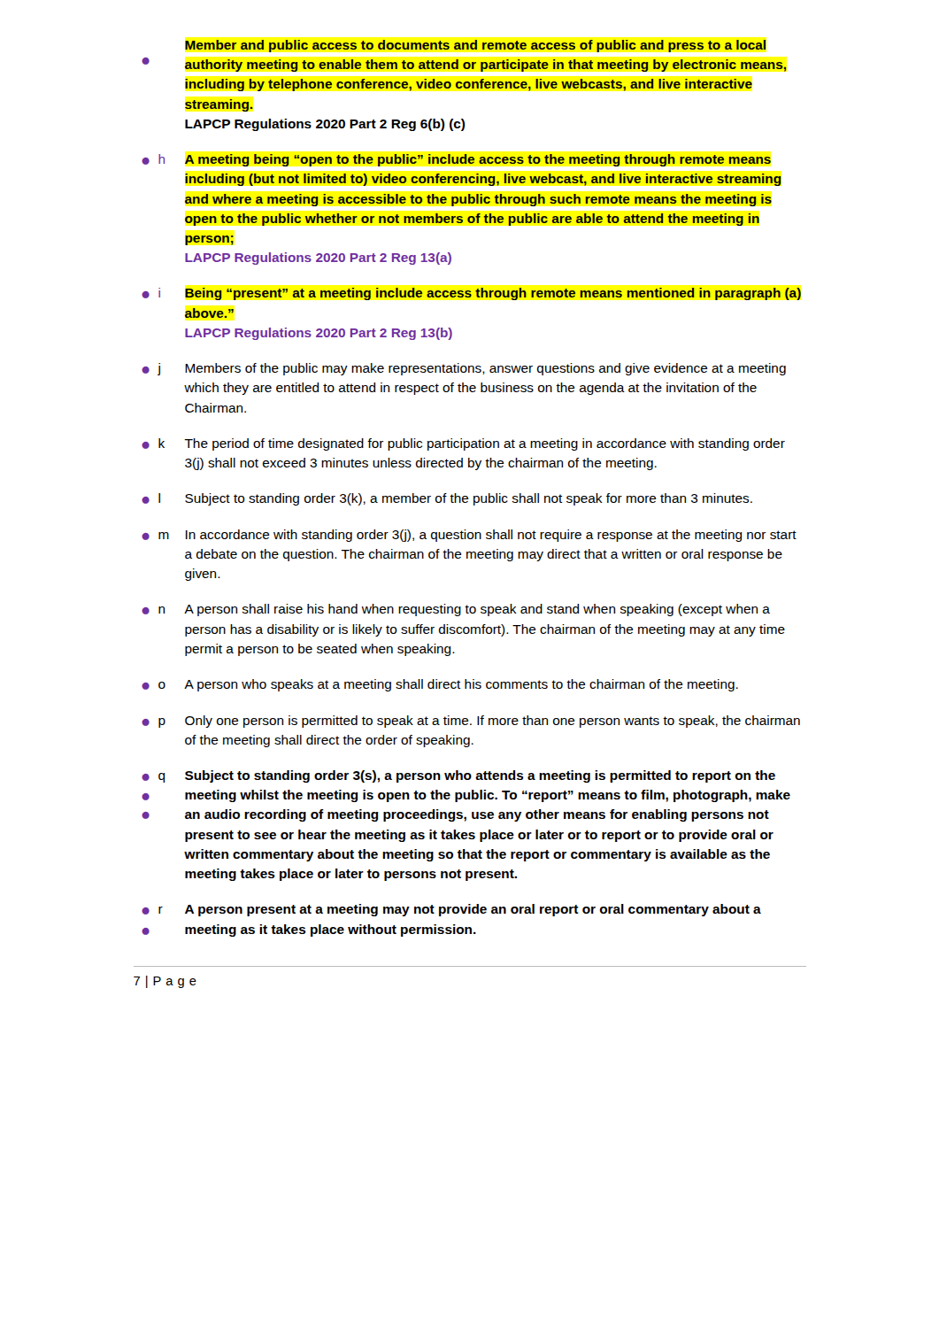●
Member and public access to documents and remote access of public and press to a local authority meeting to enable them to attend or participate in that meeting by electronic means, including by telephone conference, video conference, live webcasts, and live interactive streaming.
LAPCP Regulations 2020 Part 2 Reg 6(b) (c)
●
h
A meeting being “open to the public” include access to the meeting through remote means including (but not limited to) video conferencing, live webcast, and live interactive streaming and where a meeting is accessible to the public through such remote means the meeting is open to the public whether or not members of the public are able to attend the meeting in person;
LAPCP Regulations 2020 Part 2 Reg 13(a)
●
i
Being “present” at a meeting include access through remote means mentioned in paragraph (a) above.”
LAPCP Regulations 2020 Part 2 Reg 13(b)
●
j
Members of the public may make representations, answer questions and give evidence at a meeting which they are entitled to attend in respect of the business on the agenda at the invitation of the Chairman.
●
k
The period of time designated for public participation at a meeting in accordance with standing order 3(j) shall not exceed 3 minutes unless directed by the chairman of the meeting.
●
l
Subject to standing order 3(k), a member of the public shall not speak for more than 3 minutes.
●
m
In accordance with standing order 3(j), a question shall not require a response at the meeting nor start a debate on the question. The chairman of the meeting may direct that a written or oral response be given.
●
n
A person shall raise his hand when requesting to speak and stand when speaking (except when a person has a disability or is likely to suffer discomfort). The chairman of the meeting may at any time permit a person to be seated when speaking.
●
o
A person who speaks at a meeting shall direct his comments to the chairman of the meeting.
●
p
Only one person is permitted to speak at a time. If more than one person wants to speak, the chairman of the meeting shall direct the order of speaking.
● ● ●
q
Subject to standing order 3(s), a person who attends a meeting is permitted to report on the meeting whilst the meeting is open to the public. To “report” means to film, photograph, make an audio recording of meeting proceedings, use any other means for enabling persons not present to see or hear the meeting as it takes place or later or to report or to provide oral or written commentary about the meeting so that the report or commentary is available as the meeting takes place or later to persons not present.
● ●
r
A person present at a meeting may not provide an oral report or oral commentary about a meeting as it takes place without permission.
7 | P a g e